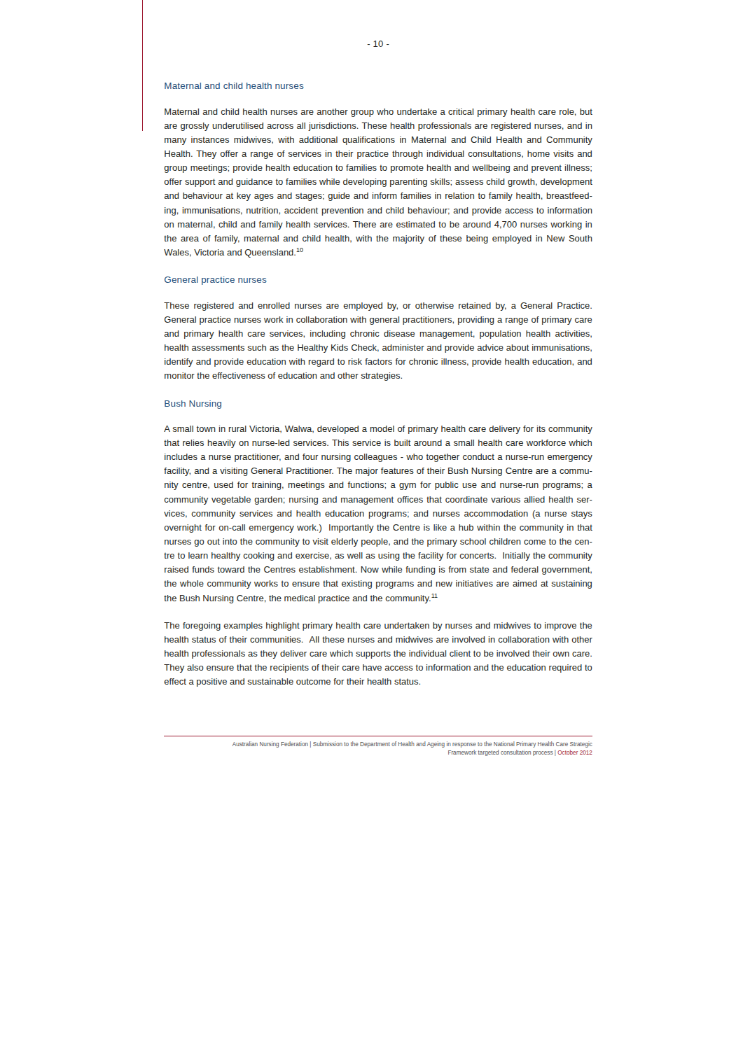- 10 -
Maternal and child health nurses
Maternal and child health nurses are another group who undertake a critical primary health care role, but are grossly underutilised across all jurisdictions. These health professionals are registered nurses, and in many instances midwives, with additional qualifications in Maternal and Child Health and Community Health. They offer a range of services in their practice through individual consultations, home visits and group meetings; provide health education to families to promote health and wellbeing and prevent illness; offer support and guidance to families while developing parenting skills; assess child growth, development and behaviour at key ages and stages; guide and inform families in relation to family health, breastfeeding, immunisations, nutrition, accident prevention and child behaviour; and provide access to information on maternal, child and family health services. There are estimated to be around 4,700 nurses working in the area of family, maternal and child health, with the majority of these being employed in New South Wales, Victoria and Queensland.10
General practice nurses
These registered and enrolled nurses are employed by, or otherwise retained by, a General Practice. General practice nurses work in collaboration with general practitioners, providing a range of primary care and primary health care services, including chronic disease management, population health activities, health assessments such as the Healthy Kids Check, administer and provide advice about immunisations, identify and provide education with regard to risk factors for chronic illness, provide health education, and monitor the effectiveness of education and other strategies.
Bush Nursing
A small town in rural Victoria, Walwa, developed a model of primary health care delivery for its community that relies heavily on nurse-led services. This service is built around a small health care workforce which includes a nurse practitioner, and four nursing colleagues - who together conduct a nurse-run emergency facility, and a visiting General Practitioner. The major features of their Bush Nursing Centre are a community centre, used for training, meetings and functions; a gym for public use and nurse-run programs; a community vegetable garden; nursing and management offices that coordinate various allied health services, community services and health education programs; and nurses accommodation (a nurse stays overnight for on-call emergency work.) Importantly the Centre is like a hub within the community in that nurses go out into the community to visit elderly people, and the primary school children come to the centre to learn healthy cooking and exercise, as well as using the facility for concerts. Initially the community raised funds toward the Centres establishment. Now while funding is from state and federal government, the whole community works to ensure that existing programs and new initiatives are aimed at sustaining the Bush Nursing Centre, the medical practice and the community.11
The foregoing examples highlight primary health care undertaken by nurses and midwives to improve the health status of their communities. All these nurses and midwives are involved in collaboration with other health professionals as they deliver care which supports the individual client to be involved their own care. They also ensure that the recipients of their care have access to information and the education required to effect a positive and sustainable outcome for their health status.
Australian Nursing Federation | Submission to the Department of Health and Ageing in response to the National Primary Health Care Strategic
Framework targeted consultation process | October 2012